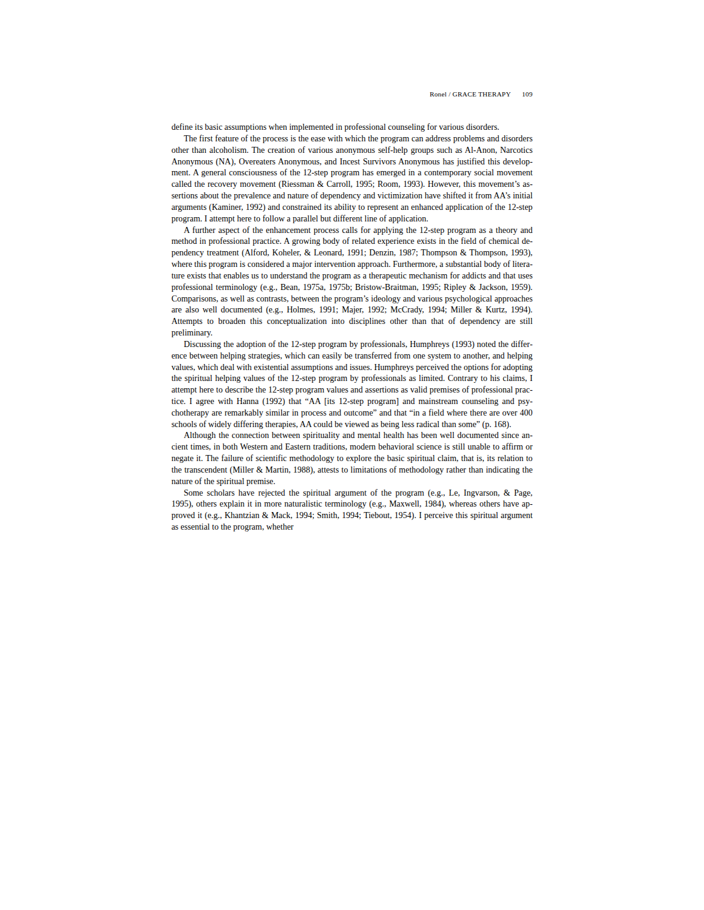Ronel / GRACE THERAPY 109
define its basic assumptions when implemented in professional counseling for various disorders.
The first feature of the process is the ease with which the program can address problems and disorders other than alcoholism. The creation of various anonymous self-help groups such as Al-Anon, Narcotics Anonymous (NA), Overeaters Anonymous, and Incest Survivors Anonymous has justified this development. A general consciousness of the 12-step program has emerged in a contemporary social movement called the recovery movement (Riessman & Carroll, 1995; Room, 1993). However, this movement’s assertions about the prevalence and nature of dependency and victimization have shifted it from AA’s initial arguments (Kaminer, 1992) and constrained its ability to represent an enhanced application of the 12-step program. I attempt here to follow a parallel but different line of application.
A further aspect of the enhancement process calls for applying the 12-step program as a theory and method in professional practice. A growing body of related experience exists in the field of chemical dependency treatment (Alford, Koheler, & Leonard, 1991; Denzin, 1987; Thompson & Thompson, 1993), where this program is considered a major intervention approach. Furthermore, a substantial body of literature exists that enables us to understand the program as a therapeutic mechanism for addicts and that uses professional terminology (e.g., Bean, 1975a, 1975b; Bristow-Braitman, 1995; Ripley & Jackson, 1959). Comparisons, as well as contrasts, between the program’s ideology and various psychological approaches are also well documented (e.g., Holmes, 1991; Majer, 1992; McCrady, 1994; Miller & Kurtz, 1994). Attempts to broaden this conceptualization into disciplines other than that of dependency are still preliminary.
Discussing the adoption of the 12-step program by professionals, Humphreys (1993) noted the difference between helping strategies, which can easily be transferred from one system to another, and helping values, which deal with existential assumptions and issues. Humphreys perceived the options for adopting the spiritual helping values of the 12-step program by professionals as limited. Contrary to his claims, I attempt here to describe the 12-step program values and assertions as valid premises of professional practice. I agree with Hanna (1992) that “AA [its 12-step program] and mainstream counseling and psychotherapy are remarkably similar in process and outcome” and that “in a field where there are over 400 schools of widely differing therapies, AA could be viewed as being less radical than some” (p. 168).
Although the connection between spirituality and mental health has been well documented since ancient times, in both Western and Eastern traditions, modern behavioral science is still unable to affirm or negate it. The failure of scientific methodology to explore the basic spiritual claim, that is, its relation to the transcendent (Miller & Martin, 1988), attests to limitations of methodology rather than indicating the nature of the spiritual premise.
Some scholars have rejected the spiritual argument of the program (e.g., Le, Ingvarson, & Page, 1995), others explain it in more naturalistic terminology (e.g., Maxwell, 1984), whereas others have approved it (e.g., Khantzian & Mack, 1994; Smith, 1994; Tiebout, 1954). I perceive this spiritual argument as essential to the program, whether